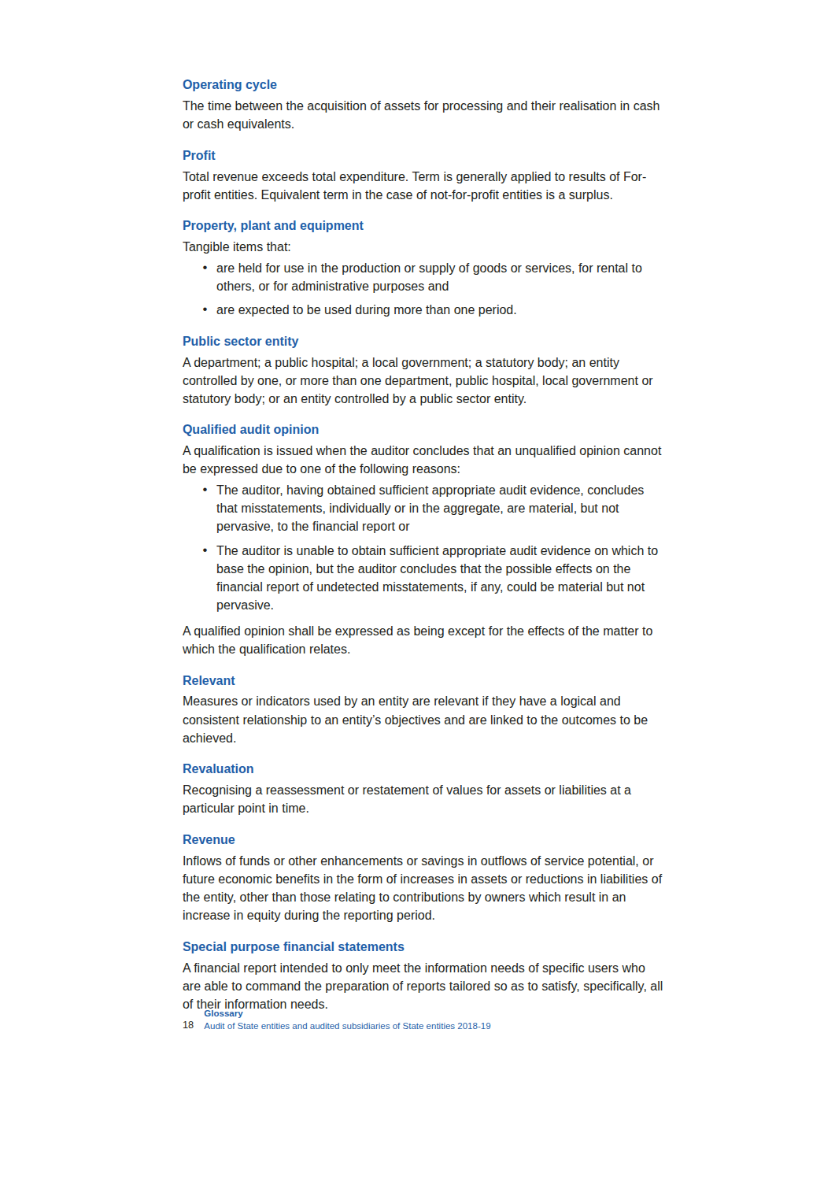Operating cycle
The time between the acquisition of assets for processing and their realisation in cash or cash equivalents.
Profit
Total revenue exceeds total expenditure. Term is generally applied to results of For-profit entities. Equivalent term in the case of not-for-profit entities is a surplus.
Property, plant and equipment
Tangible items that:
are held for use in the production or supply of goods or services, for rental to others, or for administrative purposes and
are expected to be used during more than one period.
Public sector entity
A department; a public hospital; a local government; a statutory body; an entity controlled by one, or more than one department, public hospital, local government or statutory body; or an entity controlled by a public sector entity.
Qualified audit opinion
A qualification is issued when the auditor concludes that an unqualified opinion cannot be expressed due to one of the following reasons:
The auditor, having obtained sufficient appropriate audit evidence, concludes that misstatements, individually or in the aggregate, are material, but not pervasive, to the financial report or
The auditor is unable to obtain sufficient appropriate audit evidence on which to base the opinion, but the auditor concludes that the possible effects on the financial report of undetected misstatements, if any, could be material but not pervasive.
A qualified opinion shall be expressed as being except for the effects of the matter to which the qualification relates.
Relevant
Measures or indicators used by an entity are relevant if they have a logical and consistent relationship to an entity’s objectives and are linked to the outcomes to be achieved.
Revaluation
Recognising a reassessment or restatement of values for assets or liabilities at a particular point in time.
Revenue
Inflows of funds or other enhancements or savings in outflows of service potential, or future economic benefits in the form of increases in assets or reductions in liabilities of the entity, other than those relating to contributions by owners which result in an increase in equity during the reporting period.
Special purpose financial statements
A financial report intended to only meet the information needs of specific users who are able to command the preparation of reports tailored so as to satisfy, specifically, all of their information needs.
18
Glossary Audit of State entities and audited subsidiaries of State entities 2018-19